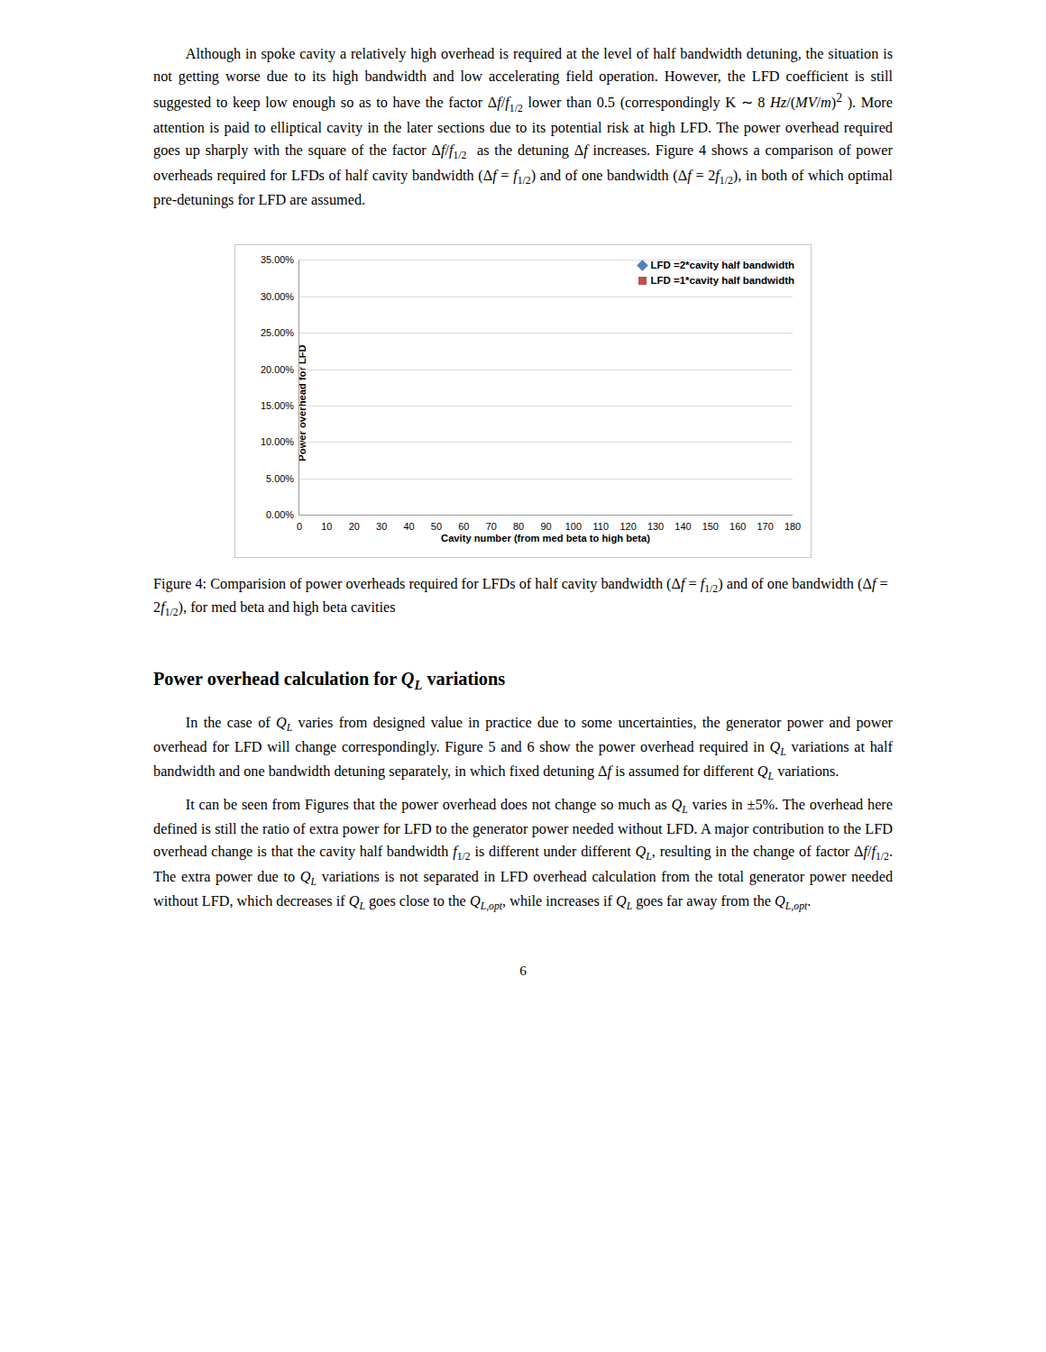Although in spoke cavity a relatively high overhead is required at the level of half bandwidth detuning, the situation is not getting worse due to its high bandwidth and low accelerating field operation. However, the LFD coefficient is still suggested to keep low enough so as to have the factor Δf/f1/2 lower than 0.5 (correspondingly K ∼ 8 Hz/(MV/m)2 ). More attention is paid to elliptical cavity in the later sections due to its potential risk at high LFD. The power overhead required goes up sharply with the square of the factor Δf/f1/2 as the detuning Δf increases. Figure 4 shows a comparison of power overheads required for LFDs of half cavity bandwidth (Δf = f1/2) and of one bandwidth (Δf = 2f1/2), in both of which optimal pre-detunings for LFD are assumed.
LFD =2*cavity half bandwidth
LFD =1*cavity half bandwidth
Power overhead for LFD
35.00%
30.00%
25.00%
20.00%
15.00%
10.00%
5.00%
0.00%
0
10
20
30
40
50
60
70
80
90
100
110
120
130
140
150
160
170
180
Cavity number (from med beta to high beta)
Figure 4: Comparision of power overheads required for LFDs of half cavity bandwidth (Δf = f1/2) and of one bandwidth (Δf = 2f1/2), for med beta and high beta cavities
Power overhead calculation for QL variations
In the case of QL varies from designed value in practice due to some uncertainties, the generator power and power overhead for LFD will change correspondingly. Figure 5 and 6 show the power overhead required in QL variations at half bandwidth and one bandwidth detuning separately, in which fixed detuning Δf is assumed for different QL variations.
It can be seen from Figures that the power overhead does not change so much as QL varies in ±5%. The overhead here defined is still the ratio of extra power for LFD to the generator power needed without LFD. A major contribution to the LFD overhead change is that the cavity half bandwidth f1/2 is different under different QL, resulting in the change of factor Δf/f1/2. The extra power due to QL variations is not separated in LFD overhead calculation from the total generator power needed without LFD, which decreases if QL goes close to the QL,opt, while increases if QL goes far away from the QL,opt.
6